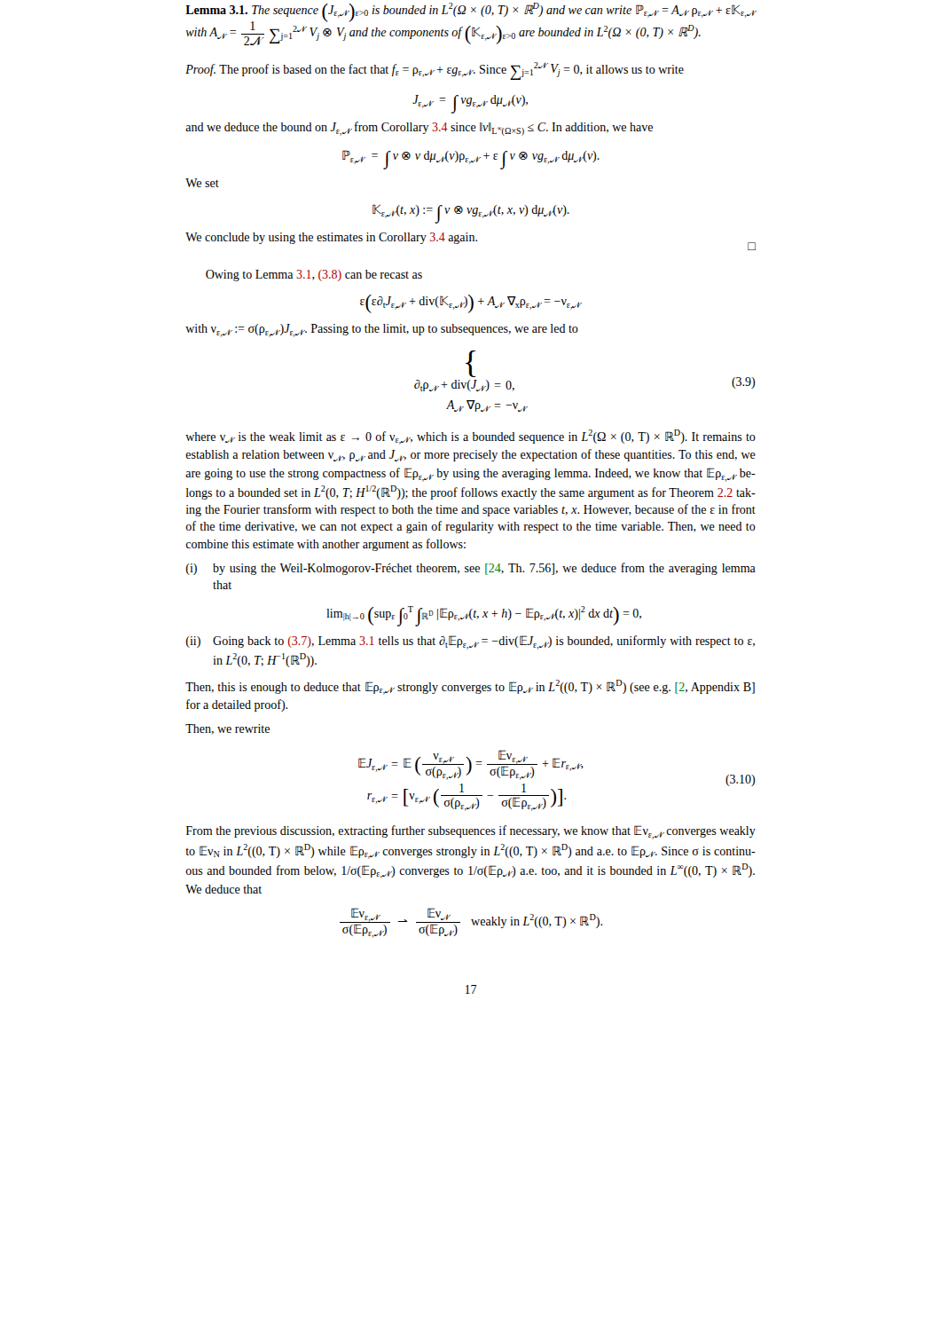Lemma 3.1. The sequence (Jε,𝒩) ε>0 is bounded in L 2(Ω × (0, T) × ℝD) and we can write ℙε,𝒩 = A𝒩 ρε,𝒩 + ε𝕂ε,𝒩 with A 𝒩 = 12𝒩 ∑j=12𝒩 Vj ⊗ Vj and the components of (𝕂ε,𝒩) ε>0 are bounded in L 2(Ω × (0, T) × ℝD).
Proof. The proof is based on the fact that fε = ρε,𝒩 + εgε,𝒩. Since ∑j=12𝒩 Vj = 0, it allows us to write
Jε,𝒩 = ∫ vg ε,𝒩 dμ𝒩(v),
and we deduce the bound on Jε,𝒩 from Corollary 3.4 since ‖v‖L∞(Ω×S) ≤ C. In addition, we have
ℙε,𝒩 = ∫ v ⊗ v dμ𝒩(v)ρε,𝒩 + ε ∫ v ⊗ vg ε,𝒩 dμ𝒩(v).
We set
𝕂ε,𝒩(t, x) := ∫ v ⊗ vg ε,𝒩(t, x, v) dμ𝒩(v).
We conclude by using the estimates in Corollary 3.4 again.
□
Owing to Lemma 3.1, (3.8) can be recast as
ε(ε∂tJε,𝒩 + div(𝕂ε,𝒩)) + A𝒩 ∇xρε,𝒩 = −νε,𝒩
with νε,𝒩 := σ(ρε,𝒩)Jε,𝒩. Passing to the limit, up to subsequences, we are led to
{
| ∂ t ρ 𝒩 + div( J 𝒩 ) | = | 0, |
| A 𝒩 ∇ρ 𝒩 | = | −ν 𝒩 |
(3.9)
where ν𝒩 is the weak limit as ε → 0 of νε,𝒩, which is a bounded sequence in L 2(Ω × (0, T) × ℝD). It remains to establish a relation between ν𝒩, ρ𝒩 and J𝒩, or more precisely the expectation of these quantities. To this end, we are going to use the strong compactness of 𝔼ρε,𝒩 by using the averaging lemma. Indeed, we know that 𝔼ρε,𝒩 belongs to a bounded set in L 2(0, T; H 1/2(ℝD)); the proof follows exactly the same argument as for Theorem 2.2 taking the Fourier transform with respect to both the time and space variables t, x. However, because of the ε in front of the time derivative, we can not expect a gain of regularity with respect to the time variable. Then, we need to combine this estimate with another argument as follows:
(i) by using the Weil-Kolmogorov-Fréchet theorem, see [24, Th. 7.56], we deduce from the averaging lemma that
lim|h|→0 (supε ∫0 T ∫ℝD |𝔼ρε,𝒩(t, x + h) − 𝔼ρε,𝒩(t, x)|2 dx dt) = 0,
(ii) Going back to (3.7), Lemma 3.1 tells us that ∂t 𝔼ρε,𝒩 = −div(𝔼Jε,𝒩) is bounded, uniformly with respect to ε, in L 2(0, T; H−1(ℝD)).
Then, this is enough to deduce that 𝔼ρε,𝒩 strongly converges to 𝔼ρ𝒩 in L 2((0, T) × ℝD) (see e.g. [2, Appendix B] for a detailed proof).
Then, we rewrite
| 𝔼 J ε,𝒩 | = | 𝔼 ( ν ε,𝒩 σ(ρ ε,𝒩 ) ) = 𝔼ν ε,𝒩 σ(𝔼ρ ε,𝒩 ) + 𝔼 r ε,𝒩 , |
| r ε,𝒩 | = | [ ν ε,𝒩 ( 1 σ(ρ ε,𝒩 ) − 1 σ(𝔼ρ ε,𝒩 ) ) ] . |
(3.10)
From the previous discussion, extracting further subsequences if necessary, we know that 𝔼νε,𝒩 converges weakly to 𝔼νN in L 2((0, T) × ℝD) while 𝔼ρε,𝒩 converges strongly in L 2((0, T) × ℝD) and a.e. to 𝔼ρ𝒩. Since σ is continuous and bounded from below, 1/σ(𝔼ρε,𝒩) converges to 1/σ(𝔼ρ𝒩) a.e. too, and it is bounded in L∞((0, T) × ℝD). We deduce that
𝔼νε,𝒩 σ(𝔼ρε,𝒩) ⇀ 𝔼ν𝒩 σ(𝔼ρ𝒩) weakly in L 2((0, T) × ℝD).
17